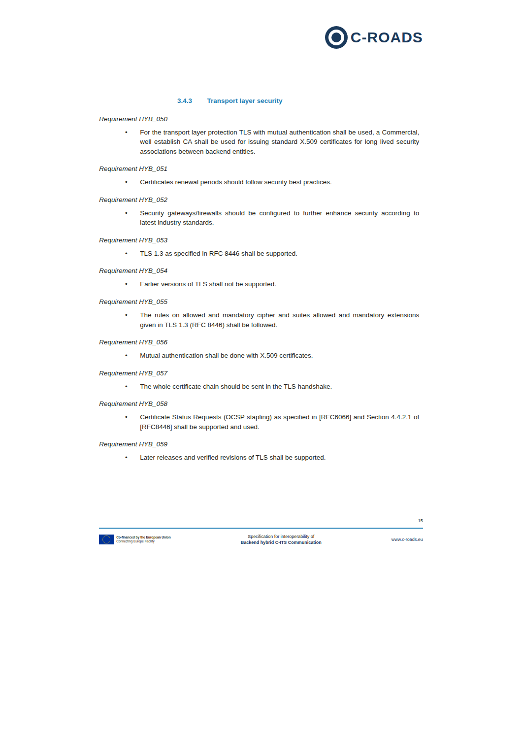C-ROADS
3.4.3 Transport layer security
Requirement HYB_050
For the transport layer protection TLS with mutual authentication shall be used, a Commercial, well establish CA shall be used for issuing standard X.509 certificates for long lived security associations between backend entities.
Requirement HYB_051
Certificates renewal periods should follow security best practices.
Requirement HYB_052
Security gateways/firewalls should be configured to further enhance security according to latest industry standards.
Requirement HYB_053
TLS 1.3 as specified in RFC 8446 shall be supported.
Requirement HYB_054
Earlier versions of TLS shall not be supported.
Requirement HYB_055
The rules on allowed and mandatory cipher and suites allowed and mandatory extensions given in TLS 1.3 (RFC 8446) shall be followed.
Requirement HYB_056
Mutual authentication shall be done with X.509 certificates.
Requirement HYB_057
The whole certificate chain should be sent in the TLS handshake.
Requirement HYB_058
Certificate Status Requests (OCSP stapling) as specified in [RFC6066] and Section 4.4.2.1 of [RFC8446] shall be supported and used.
Requirement HYB_059
Later releases and verified revisions of TLS shall be supported.
15
Co-financed by the European Union
Connecting Europe Facility
Specification for interoperability of
Backend hybrid C-ITS Communication
www.c-roads.eu